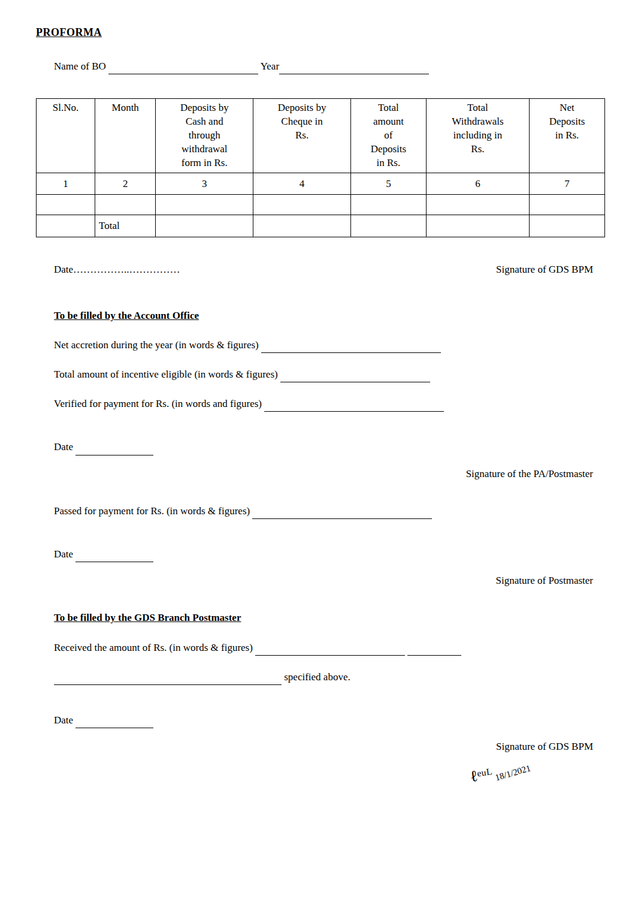PROFORMA
Name of BO Year
| Sl.No. | Month | Deposits by Cash and through withdrawal form in Rs. | Deposits by Cheque in Rs. | Total amount of Deposits in Rs. | Total Withdrawals including in Rs. | Net Deposits in Rs. |
| --- | --- | --- | --- | --- | --- | --- |
| 1 | 2 | 3 | 4 | 5 | 6 | 7 |
| | Total | | | | | |
Date……………..……………
Signature of GDS BPM
To be filled by the Account Office
Net accretion during the year (in words & figures)
Total amount of incentive eligible (in words & figures)
Verified for payment for Rs. (in words and figures)
Date
Signature of the PA/Postmaster
Passed for payment for Rs. (in words & figures)
Date
Signature of Postmaster
To be filled by the GDS Branch Postmaster
Received the amount of Rs. (in words & figures)
specified above.
Date
Signature of GDS BPM
ℓᵉᵘᴸ 18/1/2021